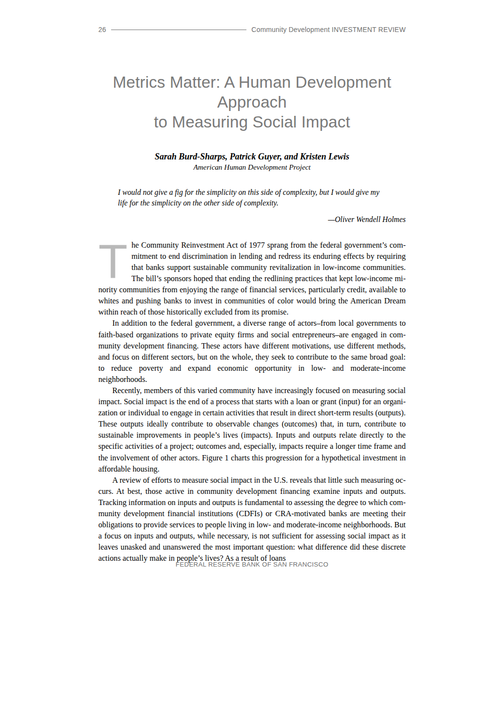26 Community Development INVESTMENT REVIEW
Metrics Matter: A Human Development Approach
to Measuring Social Impact
Sarah Burd-Sharps, Patrick Guyer, and Kristen Lewis
American Human Development Project
I would not give a fig for the simplicity on this side of complexity, but I would give my life for the simplicity on the other side of complexity.
—Oliver Wendell Holmes
The Community Reinvestment Act of 1977 sprang from the federal government’s commitment to end discrimination in lending and redress its enduring effects by requiring that banks support sustainable community revitalization in low-income communities. The bill’s sponsors hoped that ending the redlining practices that kept low-income minority communities from enjoying the range of financial services, particularly credit, available to whites and pushing banks to invest in communities of color would bring the American Dream within reach of those historically excluded from its promise.
In addition to the federal government, a diverse range of actors–from local governments to faith-based organizations to private equity firms and social entrepreneurs–are engaged in community development financing. These actors have different motivations, use different methods, and focus on different sectors, but on the whole, they seek to contribute to the same broad goal: to reduce poverty and expand economic opportunity in low- and moderate-income neighborhoods.
Recently, members of this varied community have increasingly focused on measuring social impact. Social impact is the end of a process that starts with a loan or grant (input) for an organization or individual to engage in certain activities that result in direct short-term results (outputs). These outputs ideally contribute to observable changes (outcomes) that, in turn, contribute to sustainable improvements in people’s lives (impacts). Inputs and outputs relate directly to the specific activities of a project; outcomes and, especially, impacts require a longer time frame and the involvement of other actors. Figure 1 charts this progression for a hypothetical investment in affordable housing.
A review of efforts to measure social impact in the U.S. reveals that little such measuring occurs. At best, those active in community development financing examine inputs and outputs. Tracking information on inputs and outputs is fundamental to assessing the degree to which community development financial institutions (CDFIs) or CRA-motivated banks are meeting their obligations to provide services to people living in low- and moderate-income neighborhoods. But a focus on inputs and outputs, while necessary, is not sufficient for assessing social impact as it leaves unasked and unanswered the most important question: what difference did these discrete actions actually make in people’s lives? As a result of loans
FEDERAL RESERVE BANK OF SAN FRANCISCO